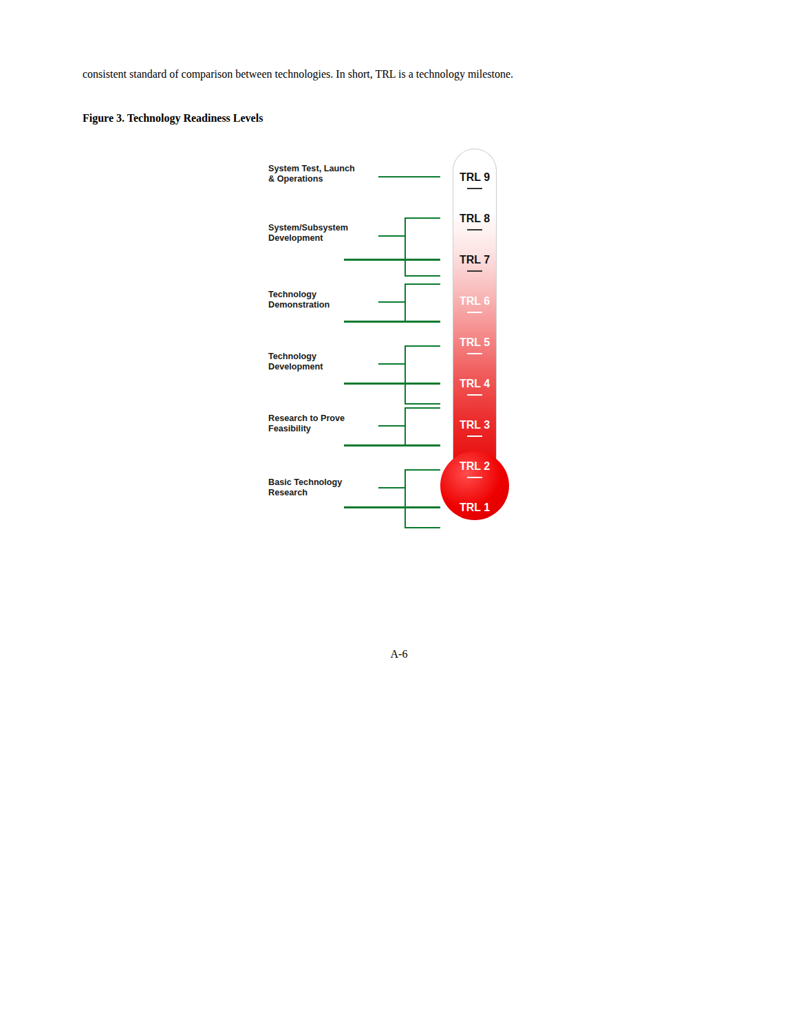consistent standard of comparison between technologies. In short, TRL is a technology milestone.
Figure 3. Technology Readiness Levels
System Test, Launch
& Operations
System/Subsystem
Development
Technology
Demonstration
Technology
Development
Research to Prove
Feasibility
Basic Technology
Research
TRL 9
TRL 8
TRL 7
TRL 6
TRL 5
TRL 4
TRL 3
TRL 2
TRL 1
A-6